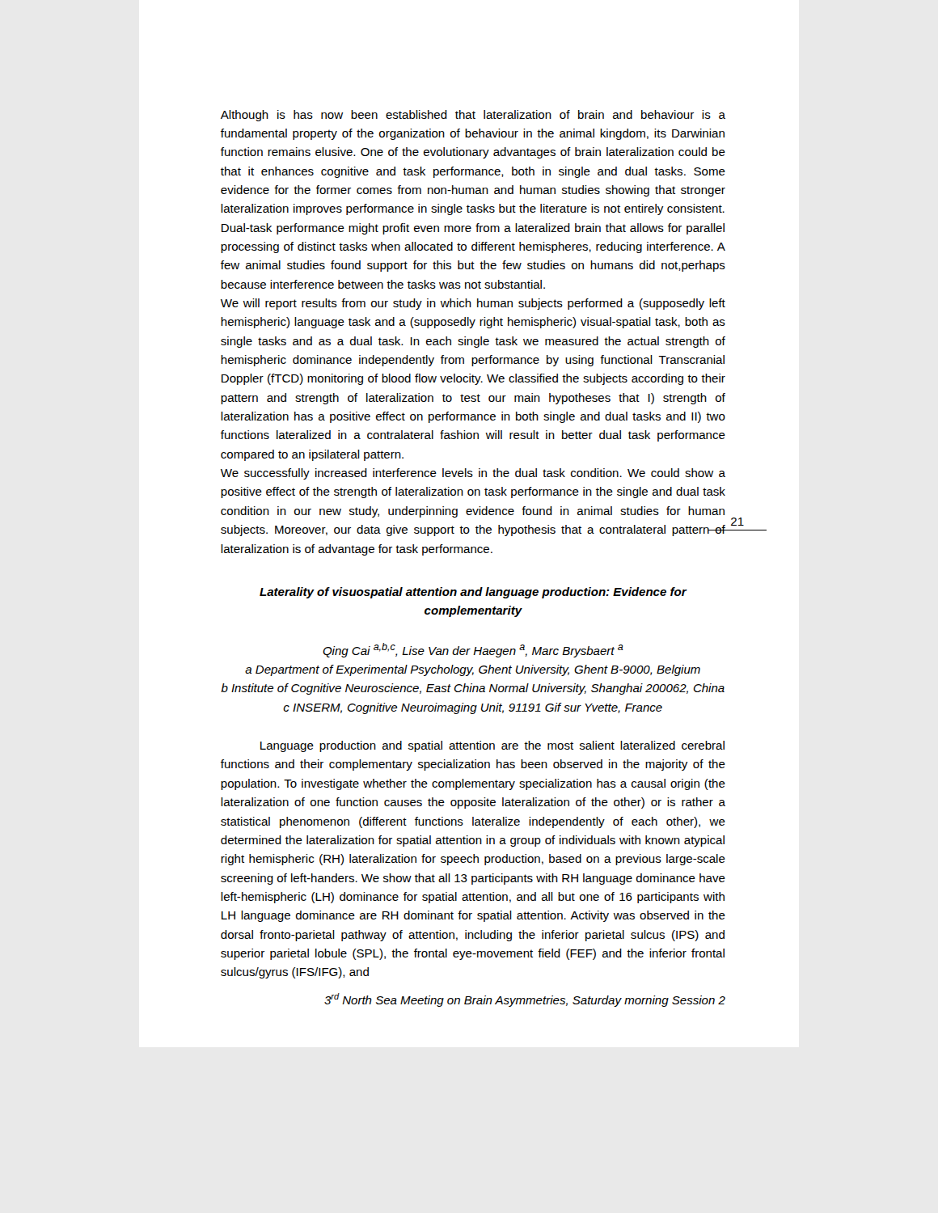Although is has now been established that lateralization of brain and behaviour is a fundamental property of the organization of behaviour in the animal kingdom, its Darwinian function remains elusive. One of the evolutionary advantages of brain lateralization could be that it enhances cognitive and task performance, both in single and dual tasks. Some evidence for the former comes from non-human and human studies showing that stronger lateralization improves performance in single tasks but the literature is not entirely consistent. Dual-task performance might profit even more from a lateralized brain that allows for parallel processing of distinct tasks when allocated to different hemispheres, reducing interference. A few animal studies found support for this but the few studies on humans did not,perhaps because interference between the tasks was not substantial.
We will report results from our study in which human subjects performed a (supposedly left hemispheric) language task and a (supposedly right hemispheric) visual-spatial task, both as single tasks and as a dual task. In each single task we measured the actual strength of hemispheric dominance independently from performance by using functional Transcranial Doppler (fTCD) monitoring of blood flow velocity. We classified the subjects according to their pattern and strength of lateralization to test our main hypotheses that I) strength of lateralization has a positive effect on performance in both single and dual tasks and II) two functions lateralized in a contralateral fashion will result in better dual task performance compared to an ipsilateral pattern.
We successfully increased interference levels in the dual task condition. We could show a positive effect of the strength of lateralization on task performance in the single and dual task condition in our new study, underpinning evidence found in animal studies for human subjects. Moreover, our data give support to the hypothesis that a contralateral pattern of lateralization is of advantage for task performance.
Laterality of visuospatial attention and language production: Evidence for complementarity
Qing Cai a,b,c, Lise Van der Haegen a, Marc Brysbaert a
a Department of Experimental Psychology, Ghent University, Ghent B-9000, Belgium
b Institute of Cognitive Neuroscience, East China Normal University, Shanghai 200062, China
c INSERM, Cognitive Neuroimaging Unit, 91191 Gif sur Yvette, France
Language production and spatial attention are the most salient lateralized cerebral functions and their complementary specialization has been observed in the majority of the population. To investigate whether the complementary specialization has a causal origin (the lateralization of one function causes the opposite lateralization of the other) or is rather a statistical phenomenon (different functions lateralize independently of each other), we determined the lateralization for spatial attention in a group of individuals with known atypical right hemispheric (RH) lateralization for speech production, based on a previous large-scale screening of left-handers. We show that all 13 participants with RH language dominance have left-hemispheric (LH) dominance for spatial attention, and all but one of 16 participants with LH language dominance are RH dominant for spatial attention. Activity was observed in the dorsal fronto-parietal pathway of attention, including the inferior parietal sulcus (IPS) and superior parietal lobule (SPL), the frontal eye-movement field (FEF) and the inferior frontal sulcus/gyrus (IFS/IFG), and
21
3rd North Sea Meeting on Brain Asymmetries, Saturday morning Session 2